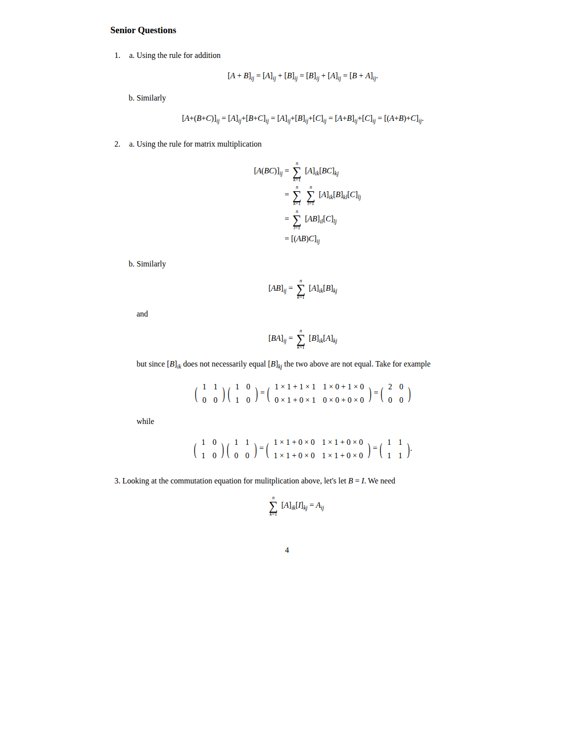Senior Questions
Using the rule for addition
[A + B]ij = [A]ij + [B]ij = [B]ij + [A]ij = [B + A]ij.
Similarly
[A+(B+C)]ij = [A]ij+[B+C]ij = [A]ij+[B]ij+[C]ij = [A+B]ij+[C]ij = [(A+B)+C]ij.
Using the rule for matrix multiplication
[A(BC)]ij = n∑k=1 [A]ik[BC]kj = n∑k=1 n∑l=1 [A]ik[B]kl[C]lj = n∑l=1 [AB]il[C]lj = [(AB)C]ij
Similarly
[AB]ij = n∑k=1 [A]ik[B]kj
and
[BA]ij = n∑k=1 [B]ik[A]kj
but since [B]ik does not necessarily equal [B]kj the two above are not equal. Take for example
(
| 1 | 1 |
| 0 | 0 |
) (
| 1 | 0 |
| 1 | 0 |
) = (
| 1 × 1 + 1 × 1 | 1 × 0 + 1 × 0 |
| 0 × 1 + 0 × 1 | 0 × 0 + 0 × 0 |
) = (
| 2 | 0 |
| 0 | 0 |
)
while
(
| 1 | 0 |
| 1 | 0 |
) (
| 1 | 1 |
| 0 | 0 |
) = (
| 1 × 1 + 0 × 0 | 1 × 1 + 0 × 0 |
| 1 × 1 + 0 × 0 | 1 × 1 + 0 × 0 |
) = (
| 1 | 1 |
| 1 | 1 |
).
Looking at the commutation equation for mulitplication above, let's let B = I. We need
n∑k=1 [A]ik[I]kj = Aij
4